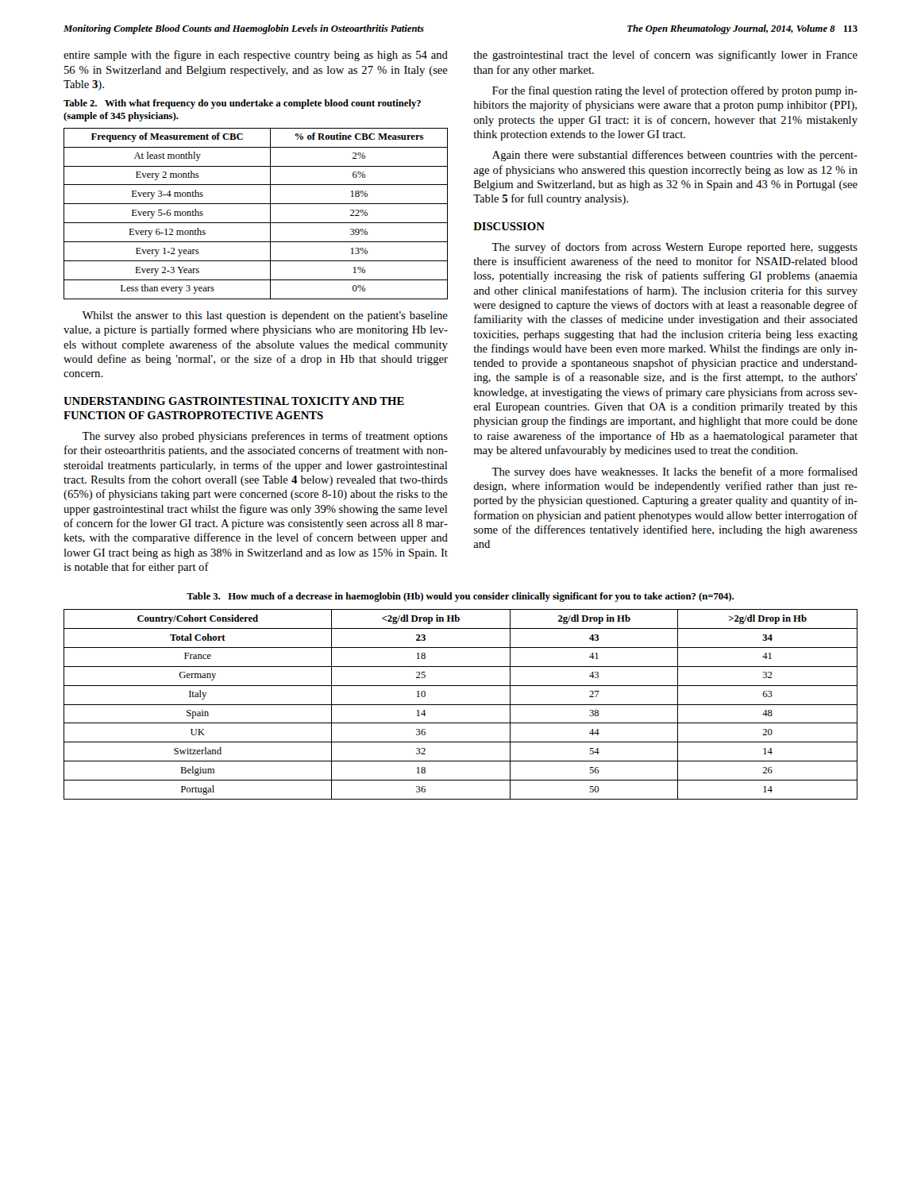Monitoring Complete Blood Counts and Haemoglobin Levels in Osteoarthritis Patients
The Open Rheumatology Journal, 2014, Volume 8113
entire sample with the figure in each respective country being as high as 54 and 56 % in Switzerland and Belgium respectively, and as low as 27 % in Italy (see Table 3).
Table 2. With what frequency do you undertake a complete blood count routinely? (sample of 345 physicians).
| Frequency of Measurement of CBC | % of Routine CBC Measurers |
| --- | --- |
| At least monthly | 2% |
| Every 2 months | 6% |
| Every 3-4 months | 18% |
| Every 5-6 months | 22% |
| Every 6-12 months | 39% |
| Every 1-2 years | 13% |
| Every 2-3 Years | 1% |
| Less than every 3 years | 0% |
Whilst the answer to this last question is dependent on the patient's baseline value, a picture is partially formed where physicians who are monitoring Hb levels without complete awareness of the absolute values the medical community would define as being 'normal', or the size of a drop in Hb that should trigger concern.
Understanding Gastrointestinal Toxicity and the Function of Gastroprotective Agents
The survey also probed physicians preferences in terms of treatment options for their osteoarthritis patients, and the associated concerns of treatment with non-steroidal treatments particularly, in terms of the upper and lower gastrointestinal tract. Results from the cohort overall (see Table 4 below) revealed that two-thirds (65%) of physicians taking part were concerned (score 8-10) about the risks to the upper gastrointestinal tract whilst the figure was only 39% showing the same level of concern for the lower GI tract. A picture was consistently seen across all 8 markets, with the comparative difference in the level of concern between upper and lower GI tract being as high as 38% in Switzerland and as low as 15% in Spain. It is notable that for either part of
the gastrointestinal tract the level of concern was significantly lower in France than for any other market.
For the final question rating the level of protection offered by proton pump inhibitors the majority of physicians were aware that a proton pump inhibitor (PPI), only protects the upper GI tract: it is of concern, however that 21% mistakenly think protection extends to the lower GI tract.
Again there were substantial differences between countries with the percentage of physicians who answered this question incorrectly being as low as 12 % in Belgium and Switzerland, but as high as 32 % in Spain and 43 % in Portugal (see Table 5 for full country analysis).
Discussion
The survey of doctors from across Western Europe reported here, suggests there is insufficient awareness of the need to monitor for NSAID-related blood loss, potentially increasing the risk of patients suffering GI problems (anaemia and other clinical manifestations of harm). The inclusion criteria for this survey were designed to capture the views of doctors with at least a reasonable degree of familiarity with the classes of medicine under investigation and their associated toxicities, perhaps suggesting that had the inclusion criteria being less exacting the findings would have been even more marked. Whilst the findings are only intended to provide a spontaneous snapshot of physician practice and understanding, the sample is of a reasonable size, and is the first attempt, to the authors' knowledge, at investigating the views of primary care physicians from across several European countries. Given that OA is a condition primarily treated by this physician group the findings are important, and highlight that more could be done to raise awareness of the importance of Hb as a haematological parameter that may be altered unfavourably by medicines used to treat the condition.
The survey does have weaknesses. It lacks the benefit of a more formalised design, where information would be independently verified rather than just reported by the physician questioned. Capturing a greater quality and quantity of information on physician and patient phenotypes would allow better interrogation of some of the differences tentatively identified here, including the high awareness and
Table 3. How much of a decrease in haemoglobin (Hb) would you consider clinically significant for you to take action? (n=704).
| Country/Cohort Considered | <2g/dl Drop in Hb | 2g/dl Drop in Hb | >2g/dl Drop in Hb |
| --- | --- | --- | --- |
| Total Cohort | 23 | 43 | 34 |
| France | 18 | 41 | 41 |
| Germany | 25 | 43 | 32 |
| Italy | 10 | 27 | 63 |
| Spain | 14 | 38 | 48 |
| UK | 36 | 44 | 20 |
| Switzerland | 32 | 54 | 14 |
| Belgium | 18 | 56 | 26 |
| Portugal | 36 | 50 | 14 |